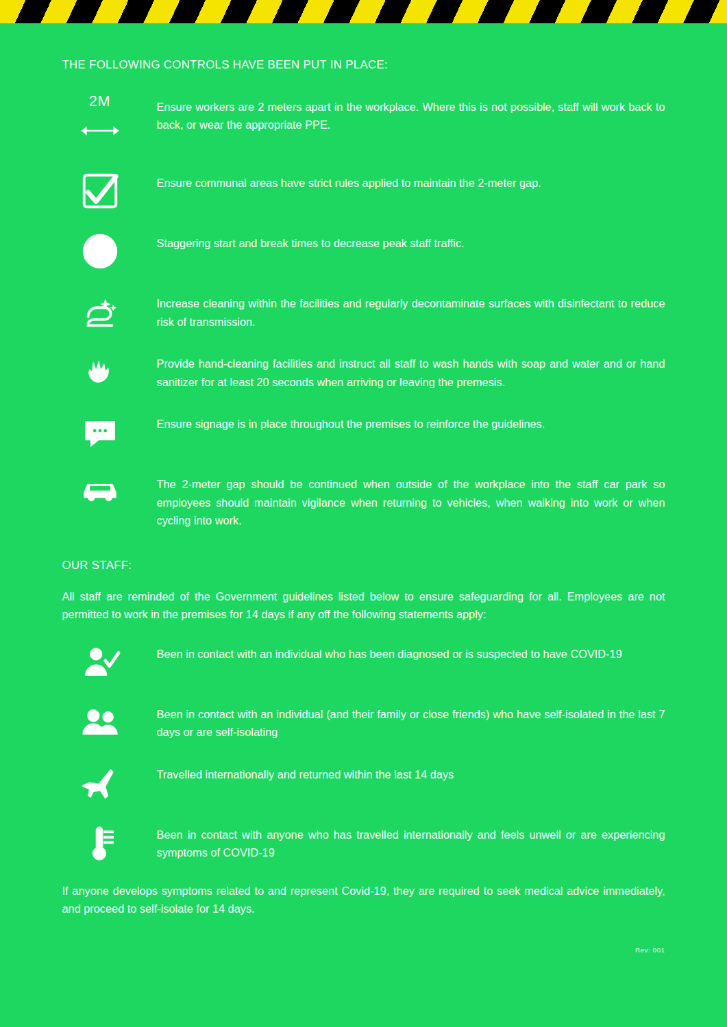The following controls have been put in place:
2M
Ensure workers are 2 meters apart in the workplace. Where this is not possible, staff will work back to back, or wear the appropriate PPE.
Ensure communal areas have strict rules applied to maintain the 2-meter gap.
Staggering start and break times to decrease peak staff traffic.
Increase cleaning within the facilities and regularly decontaminate surfaces with disinfectant to reduce risk of transmission.
Provide hand-cleaning facilities and instruct all staff to wash hands with soap and water and or hand sanitizer for at least 20 seconds when arriving or leaving the premesis.
Ensure signage is in place throughout the premises to reinforce the guidelines.
The 2-meter gap should be continued when outside of the workplace into the staff car park so employees should maintain vigilance when returning to vehicles, when walking into work or when cycling into work.
Our staff:
All staff are reminded of the Government guidelines listed below to ensure safeguarding for all. Employees are not permitted to work in the premises for 14 days if any off the following statements apply:
Been in contact with an individual who has been diagnosed or is suspected to have COVID-19
Been in contact with an individual (and their family or close friends) who have self-isolated in the last 7 days or are self-isolating
Travelled internationally and returned within the last 14 days
Been in contact with anyone who has travelled internationally and feels unwell or are experiencing symptoms of COVID-19
If anyone develops symptoms related to and represent Covid-19, they are required to seek medical advice immediately, and proceed to self-isolate for 14 days.
Rev: 001